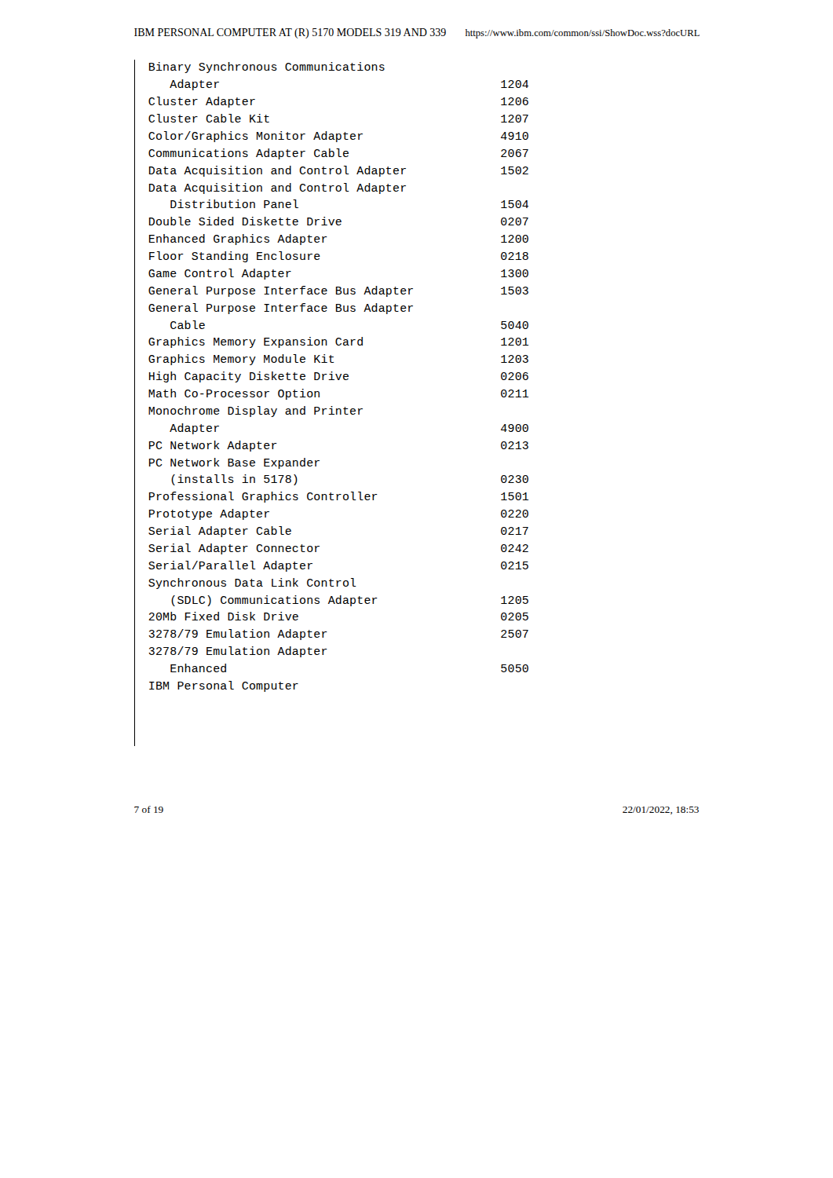IBM PERSONAL COMPUTER AT (R) 5170 MODELS 319 AND 339 https://www.ibm.com/common/ssi/ShowDoc.wss?docURL=/common/s...
Binary Synchronous Communications
   Adapter                                       1204
Cluster Adapter                                  1206
Cluster Cable Kit                                1207
Color/Graphics Monitor Adapter                   4910
Communications Adapter Cable                     2067
Data Acquisition and Control Adapter             1502
Data Acquisition and Control Adapter
   Distribution Panel                            1504
Double Sided Diskette Drive                      0207
Enhanced Graphics Adapter                        1200
Floor Standing Enclosure                         0218
Game Control Adapter                             1300
General Purpose Interface Bus Adapter            1503
General Purpose Interface Bus Adapter
   Cable                                         5040
Graphics Memory Expansion Card                   1201
Graphics Memory Module Kit                       1203
High Capacity Diskette Drive                     0206
Math Co-Processor Option                         0211
Monochrome Display and Printer
   Adapter                                       4900
PC Network Adapter                               0213
PC Network Base Expander
   (installs in 5178)                            0230
Professional Graphics Controller                 1501
Prototype Adapter                                0220
Serial Adapter Cable                             0217
Serial Adapter Connector                         0242
Serial/Parallel Adapter                          0215
Synchronous Data Link Control
   (SDLC) Communications Adapter                 1205
20Mb Fixed Disk Drive                            0205
3278/79 Emulation Adapter                        2507
3278/79 Emulation Adapter
   Enhanced                                      5050
IBM Personal Computer
7 of 19 22/01/2022, 18:53